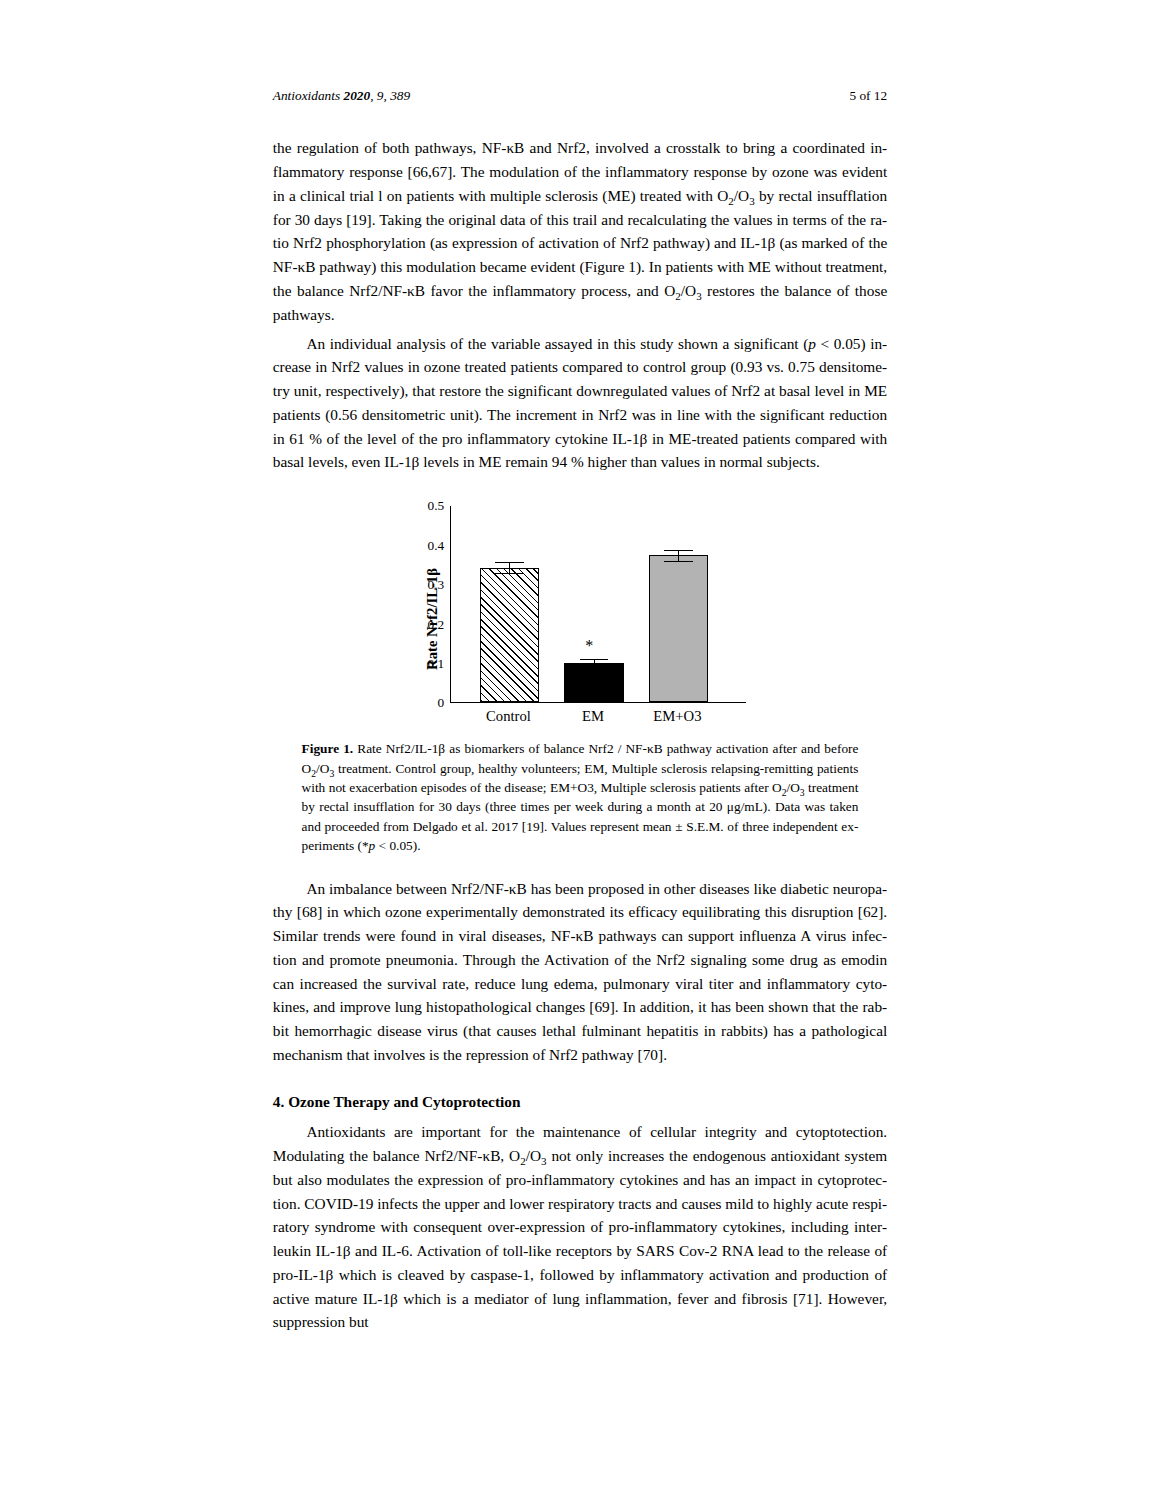Antioxidants 2020, 9, 389 5 of 12
the regulation of both pathways, NF-κB and Nrf2, involved a crosstalk to bring a coordinated inflammatory response [66,67]. The modulation of the inflammatory response by ozone was evident in a clinical trial l on patients with multiple sclerosis (ME) treated with O2/O3 by rectal insufflation for 30 days [19]. Taking the original data of this trail and recalculating the values in terms of the ratio Nrf2 phosphorylation (as expression of activation of Nrf2 pathway) and IL-1β (as marked of the NF-κB pathway) this modulation became evident (Figure 1). In patients with ME without treatment, the balance Nrf2/NF-κB favor the inflammatory process, and O2/O3 restores the balance of those pathways.
An individual analysis of the variable assayed in this study shown a significant (p < 0.05) increase in Nrf2 values in ozone treated patients compared to control group (0.93 vs. 0.75 densitometry unit, respectively), that restore the significant downregulated values of Nrf2 at basal level in ME patients (0.56 densitometric unit). The increment in Nrf2 was in line with the significant reduction in 61 % of the level of the pro inflammatory cytokine IL-1β in ME-treated patients compared with basal levels, even IL-1β levels in ME remain 94 % higher than values in normal subjects.
Rate Nrf2/IL-1β
0.5 0.4 0.3 0.2 0.1 0
*
Control EM EM+O3
Figure 1. Rate Nrf2/IL-1β as biomarkers of balance Nrf2 / NF-κB pathway activation after and before O2/O3 treatment. Control group, healthy volunteers; EM, Multiple sclerosis relapsing-remitting patients with not exacerbation episodes of the disease; EM+O3, Multiple sclerosis patients after O2/O3 treatment by rectal insufflation for 30 days (three times per week during a month at 20 μg/mL). Data was taken and proceeded from Delgado et al. 2017 [19]. Values represent mean ± S.E.M. of three independent experiments (*p < 0.05).
An imbalance between Nrf2/NF-κB has been proposed in other diseases like diabetic neuropathy [68] in which ozone experimentally demonstrated its efficacy equilibrating this disruption [62]. Similar trends were found in viral diseases, NF-κB pathways can support influenza A virus infection and promote pneumonia. Through the Activation of the Nrf2 signaling some drug as emodin can increased the survival rate, reduce lung edema, pulmonary viral titer and inflammatory cytokines, and improve lung histopathological changes [69]. In addition, it has been shown that the rabbit hemorrhagic disease virus (that causes lethal fulminant hepatitis in rabbits) has a pathological mechanism that involves is the repression of Nrf2 pathway [70].
4. Ozone Therapy and Cytoprotection
Antioxidants are important for the maintenance of cellular integrity and cytoptotection. Modulating the balance Nrf2/NF-κB, O2/O3 not only increases the endogenous antioxidant system but also modulates the expression of pro-inflammatory cytokines and has an impact in cytoprotection. COVID-19 infects the upper and lower respiratory tracts and causes mild to highly acute respiratory syndrome with consequent over-expression of pro-inflammatory cytokines, including interleukin IL-1β and IL-6. Activation of toll-like receptors by SARS Cov-2 RNA lead to the release of pro-IL-1β which is cleaved by caspase-1, followed by inflammatory activation and production of active mature IL-1β which is a mediator of lung inflammation, fever and fibrosis [71]. However, suppression but